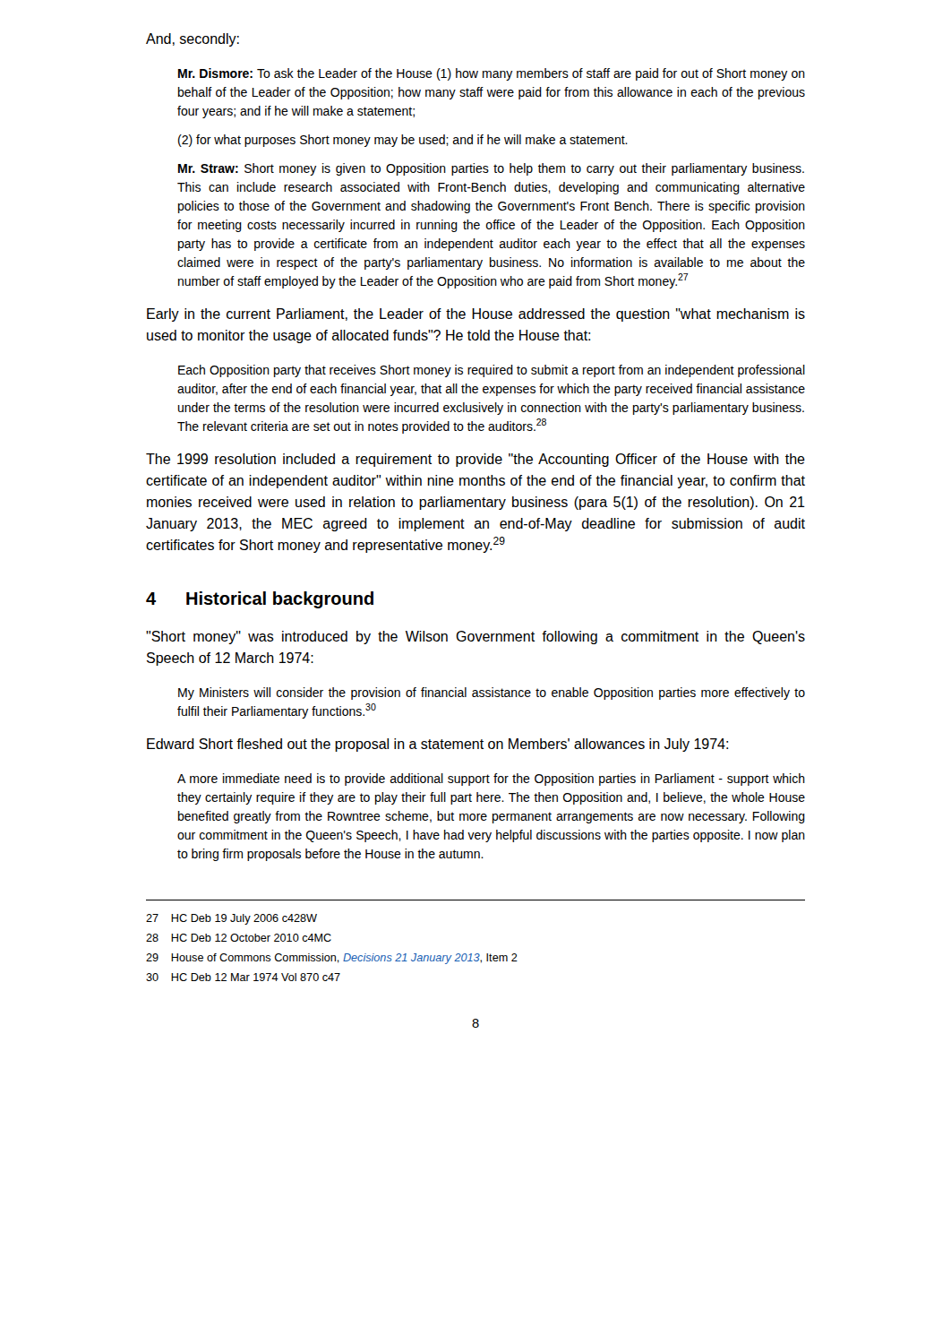And, secondly:
Mr. Dismore: To ask the Leader of the House (1) how many members of staff are paid for out of Short money on behalf of the Leader of the Opposition; how many staff were paid for from this allowance in each of the previous four years; and if he will make a statement;
(2) for what purposes Short money may be used; and if he will make a statement.
Mr. Straw: Short money is given to Opposition parties to help them to carry out their parliamentary business. This can include research associated with Front-Bench duties, developing and communicating alternative policies to those of the Government and shadowing the Government's Front Bench. There is specific provision for meeting costs necessarily incurred in running the office of the Leader of the Opposition. Each Opposition party has to provide a certificate from an independent auditor each year to the effect that all the expenses claimed were in respect of the party's parliamentary business. No information is available to me about the number of staff employed by the Leader of the Opposition who are paid from Short money.27
Early in the current Parliament, the Leader of the House addressed the question "what mechanism is used to monitor the usage of allocated funds"? He told the House that:
Each Opposition party that receives Short money is required to submit a report from an independent professional auditor, after the end of each financial year, that all the expenses for which the party received financial assistance under the terms of the resolution were incurred exclusively in connection with the party's parliamentary business. The relevant criteria are set out in notes provided to the auditors.28
The 1999 resolution included a requirement to provide "the Accounting Officer of the House with the certificate of an independent auditor" within nine months of the end of the financial year, to confirm that monies received were used in relation to parliamentary business (para 5(1) of the resolution). On 21 January 2013, the MEC agreed to implement an end-of-May deadline for submission of audit certificates for Short money and representative money.29
4 Historical background
"Short money" was introduced by the Wilson Government following a commitment in the Queen's Speech of 12 March 1974:
My Ministers will consider the provision of financial assistance to enable Opposition parties more effectively to fulfil their Parliamentary functions.30
Edward Short fleshed out the proposal in a statement on Members' allowances in July 1974:
A more immediate need is to provide additional support for the Opposition parties in Parliament - support which they certainly require if they are to play their full part here. The then Opposition and, I believe, the whole House benefited greatly from the Rowntree scheme, but more permanent arrangements are now necessary. Following our commitment in the Queen's Speech, I have had very helpful discussions with the parties opposite. I now plan to bring firm proposals before the House in the autumn.
27 HC Deb 19 July 2006 c428W
28 HC Deb 12 October 2010 c4MC
29 House of Commons Commission, Decisions 21 January 2013, Item 2
30 HC Deb 12 Mar 1974 Vol 870 c47
8